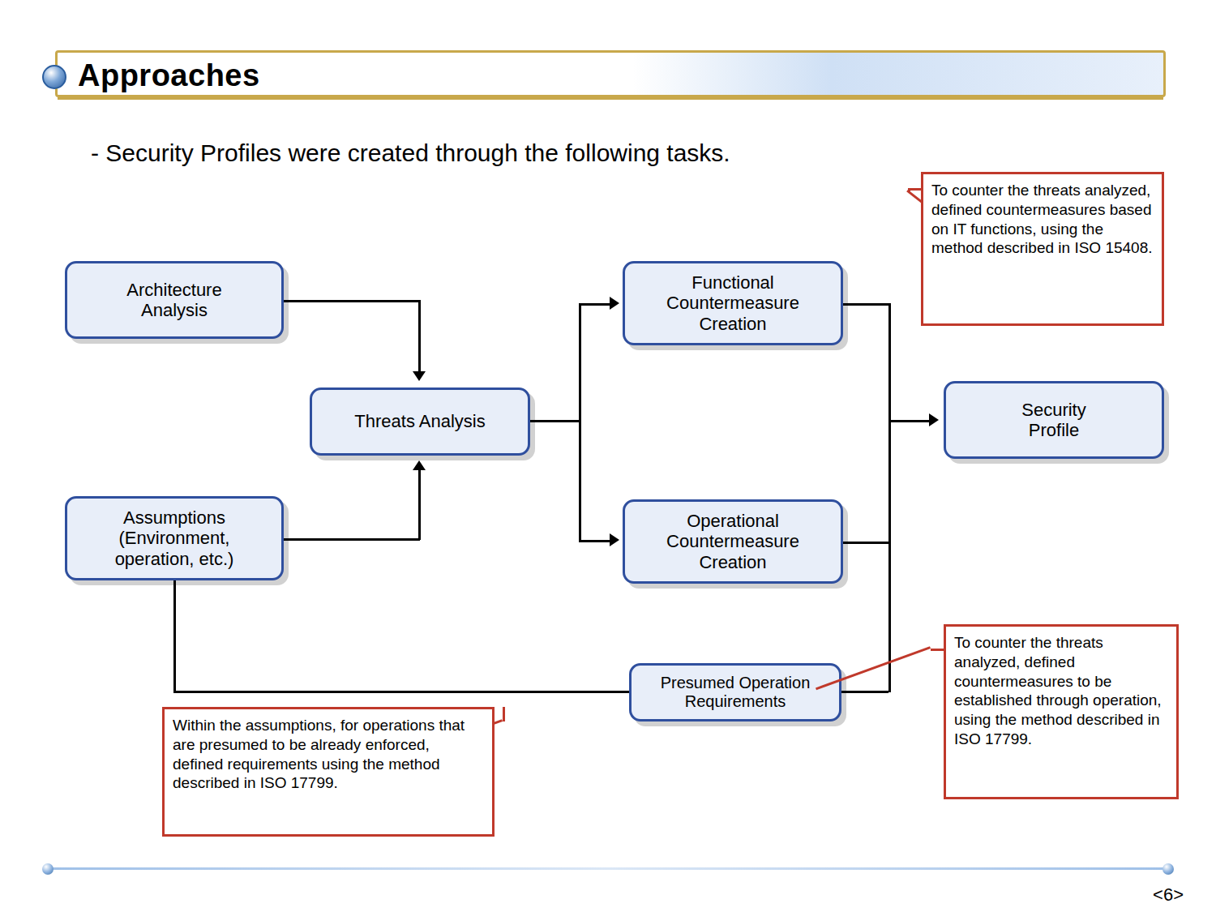Approaches
- Security Profiles were created through the following tasks.
Architecture
Analysis
Threats Analysis
Assumptions
(Environment,
operation, etc.)
Functional
Countermeasure
Creation
Operational
Countermeasure
Creation
Presumed Operation
Requirements
Security
Profile
To counter the threats analyzed, defined countermeasures based on IT functions, using the method described in ISO 15408.
To counter the threats analyzed, defined countermeasures to be established through operation, using the method described in ISO 17799.
Within the assumptions, for operations that are presumed to be already enforced, defined requirements using the method described in ISO 17799.
<6>